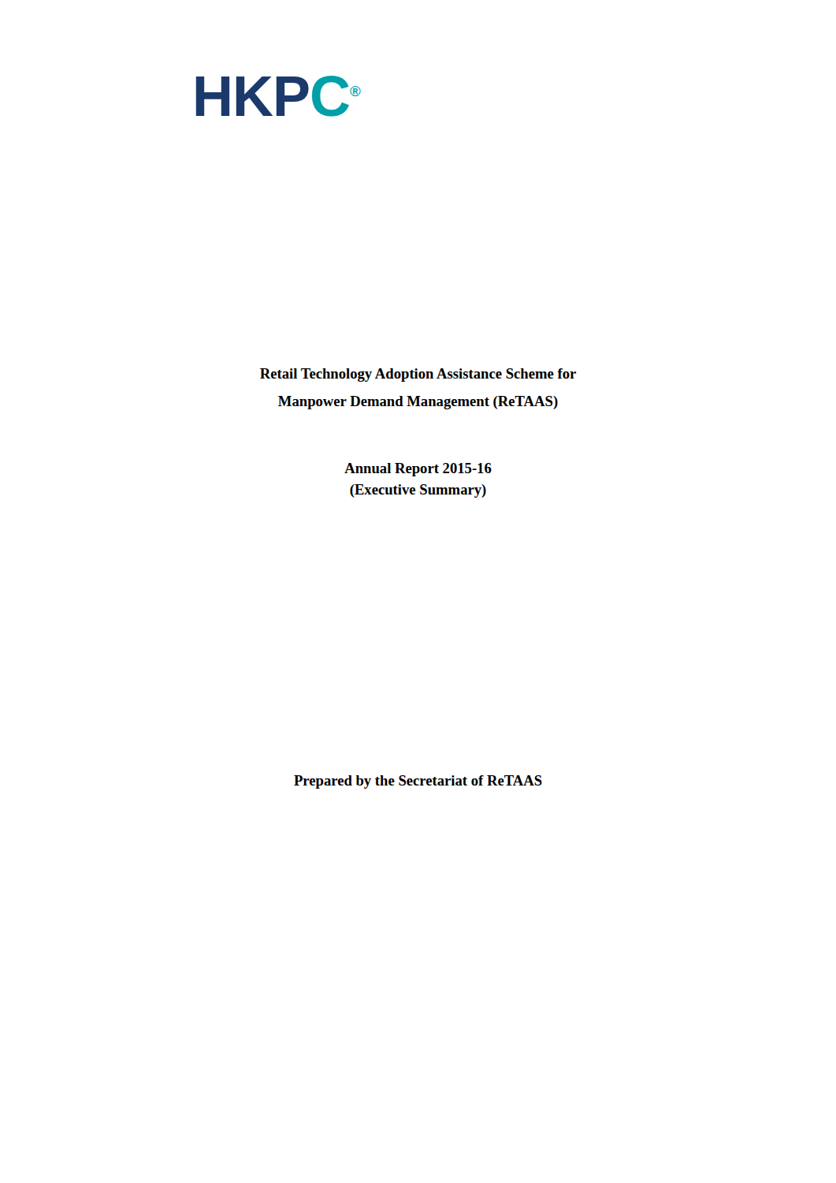HKP C®
Retail Technology Adoption Assistance Scheme for
Manpower Demand Management (ReTAAS)
Annual Report 2015-16
(Executive Summary)
Prepared by the Secretariat of ReTAAS